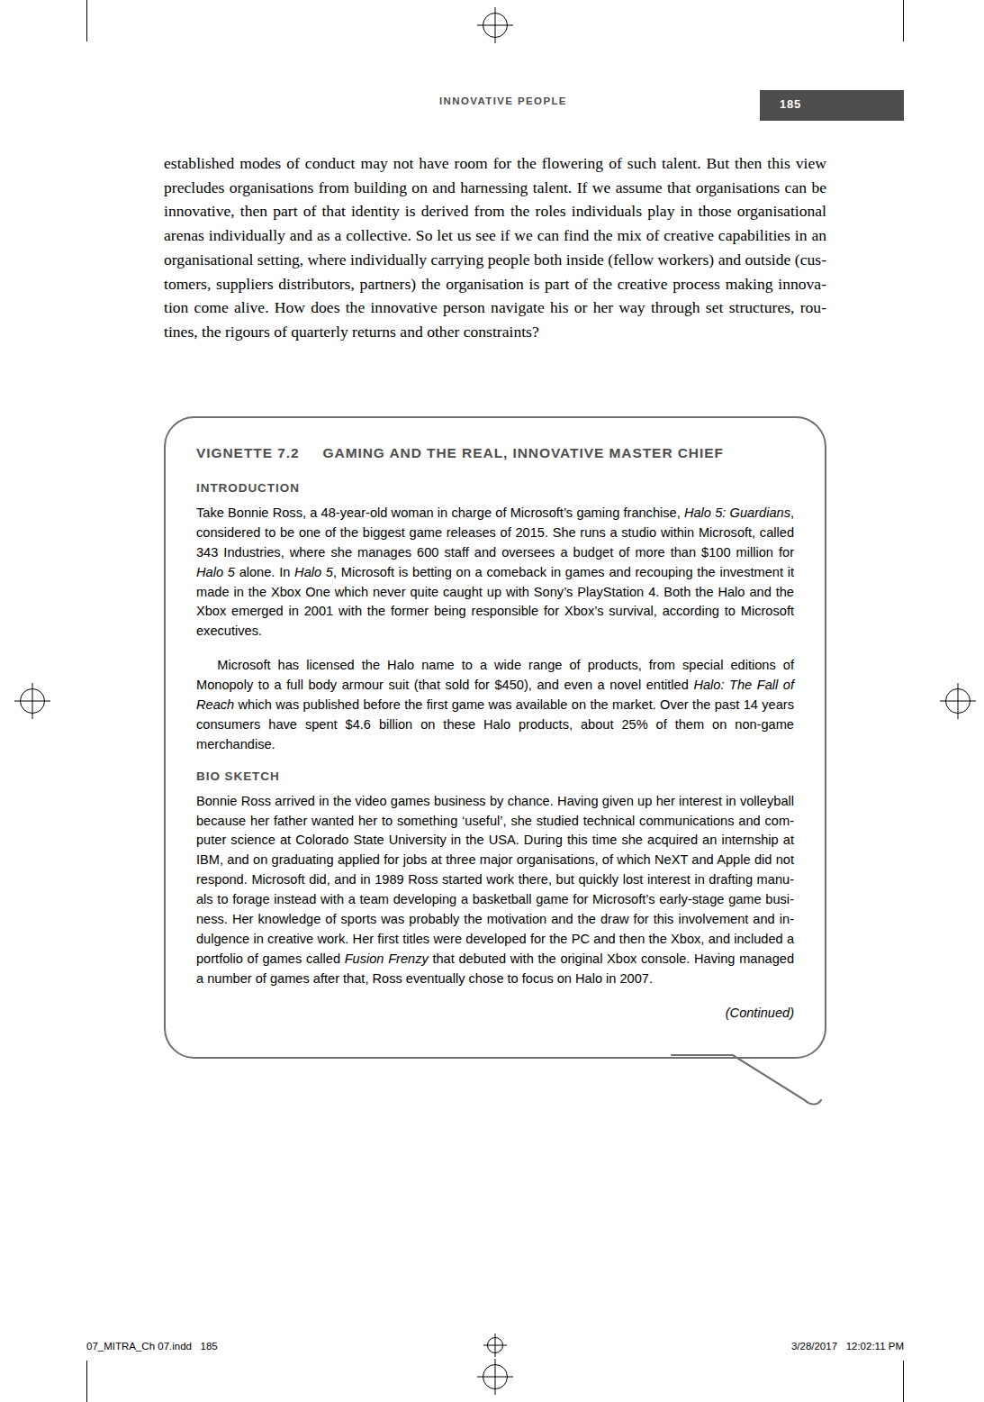Innovative People
185
established modes of conduct may not have room for the flowering of such talent. But then this view precludes organisations from building on and harnessing talent. If we assume that organisations can be innovative, then part of that identity is derived from the roles individuals play in those organisational arenas individually and as a collective. So let us see if we can find the mix of creative capabilities in an organisational setting, where individually carrying people both inside (fellow workers) and outside (customers, suppliers distributors, partners) the organisation is part of the creative process making innovation come alive. How does the innovative person navigate his or her way through set structures, routines, the rigours of quarterly returns and other constraints?
Vignette 7.2 Gaming and the real, innovative Master Chief
Introduction
Take Bonnie Ross, a 48-year-old woman in charge of Microsoft’s gaming franchise, Halo 5: Guardians, considered to be one of the biggest game releases of 2015. She runs a studio within Microsoft, called 343 Industries, where she manages 600 staff and oversees a budget of more than $100 million for Halo 5 alone. In Halo 5, Microsoft is betting on a comeback in games and recouping the investment it made in the Xbox One which never quite caught up with Sony’s PlayStation 4. Both the Halo and the Xbox emerged in 2001 with the former being responsible for Xbox’s survival, according to Microsoft executives.
Microsoft has licensed the Halo name to a wide range of products, from special editions of Monopoly to a full body armour suit (that sold for $450), and even a novel entitled Halo: The Fall of Reach which was published before the first game was available on the market. Over the past 14 years consumers have spent $4.6 billion on these Halo products, about 25% of them on non-game merchandise.
Bio sketch
Bonnie Ross arrived in the video games business by chance. Having given up her interest in volleyball because her father wanted her to something ‘useful’, she studied technical communications and computer science at Colorado State University in the USA. During this time she acquired an internship at IBM, and on graduating applied for jobs at three major organisations, of which NeXT and Apple did not respond. Microsoft did, and in 1989 Ross started work there, but quickly lost interest in drafting manuals to forage instead with a team developing a basketball game for Microsoft’s early-stage game business. Her knowledge of sports was probably the motivation and the draw for this involvement and indulgence in creative work. Her first titles were developed for the PC and then the Xbox, and included a portfolio of games called Fusion Frenzy that debuted with the original Xbox console. Having managed a number of games after that, Ross eventually chose to focus on Halo in 2007.
(Continued)
07_MITRA_Ch 07.indd 185
3/28/2017 12:02:11 PM